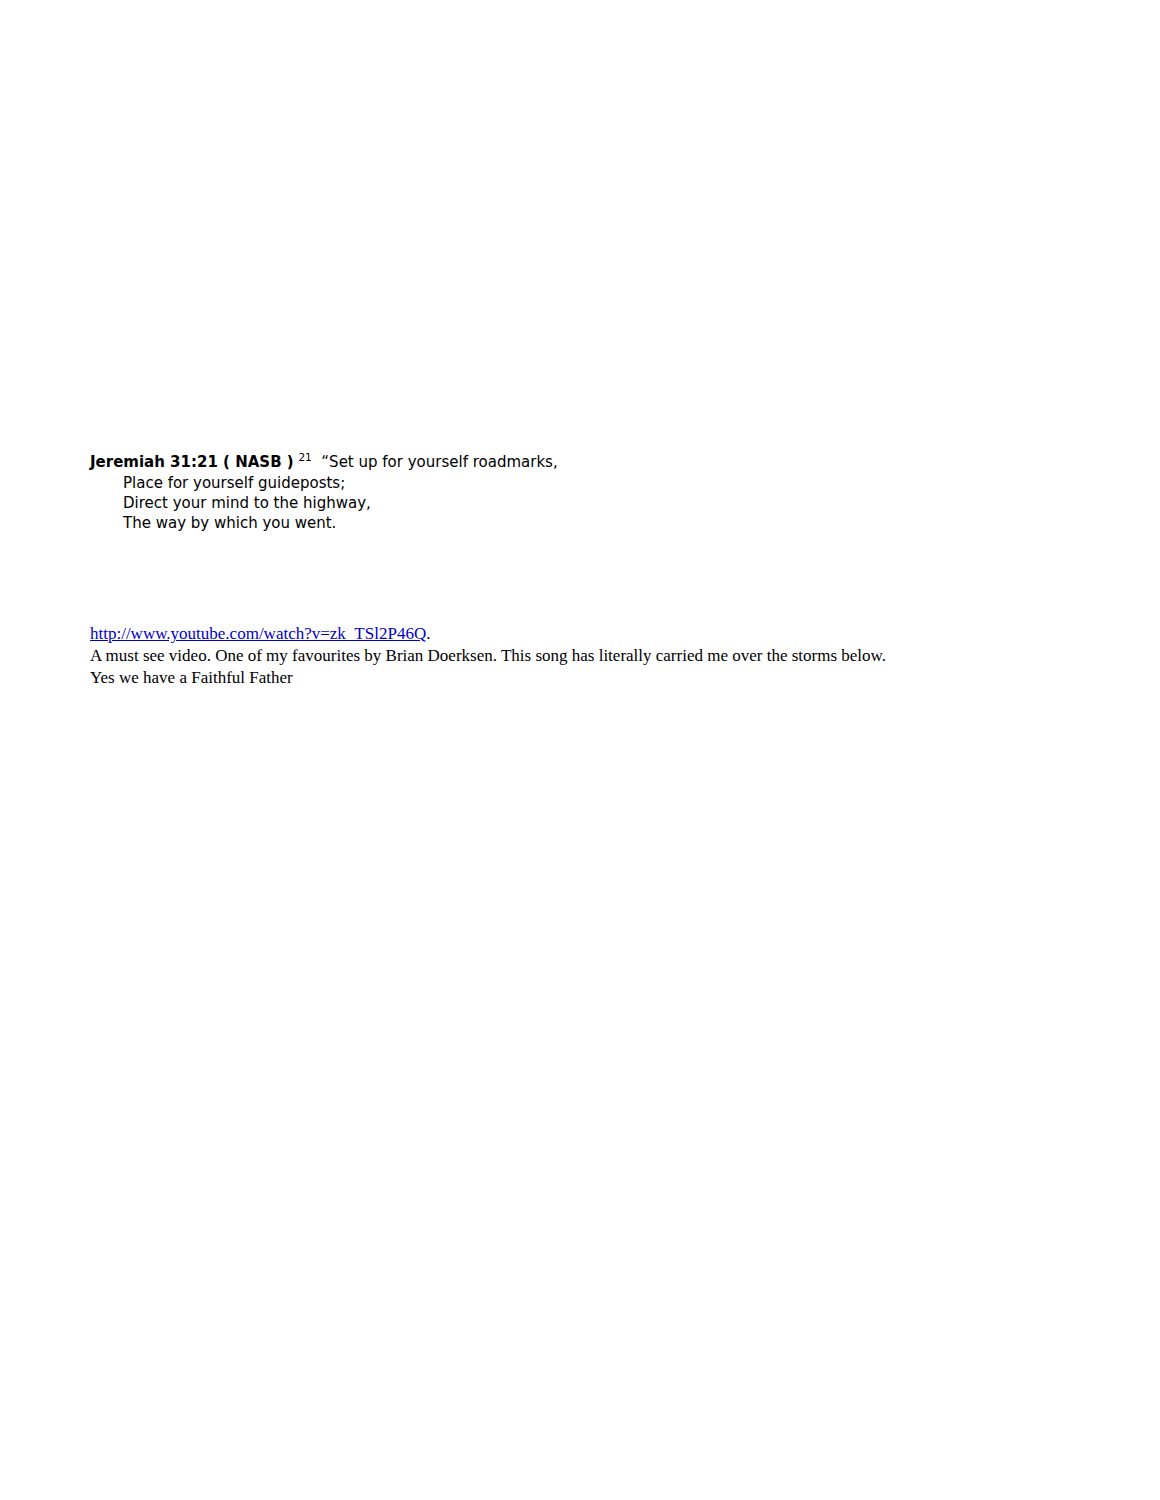Jeremiah 31:21 ( NASB ) 21 “Set up for yourself roadmarks,
Place for yourself guideposts; Direct your mind to the highway, The way by which you went.
http://www.youtube.com/watch?v=zk_TSl2P46Q.
A must see video. One of my favourites by Brian Doerksen. This song has literally carried me over the storms below.
Yes we have a Faithful Father